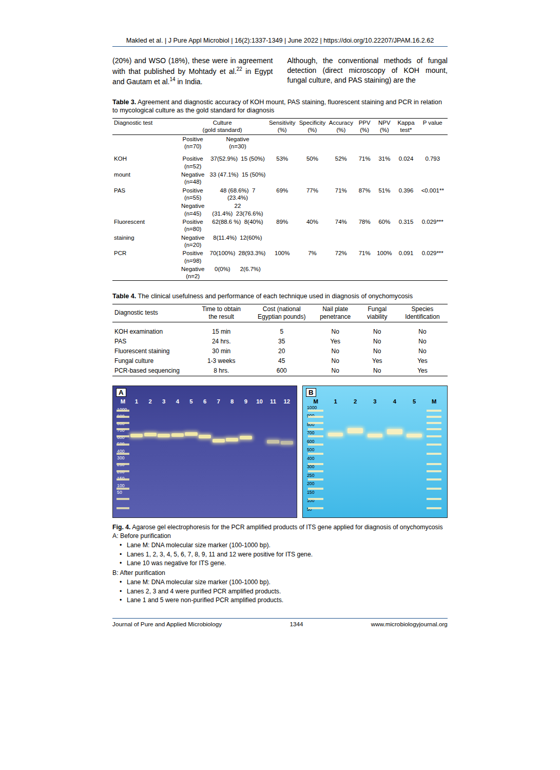Makled et al. | J Pure Appl Microbiol | 16(2):1337-1349 | June 2022 | https://doi.org/10.22207/JPAM.16.2.62
(20%) and WSO (18%), these were in agreement with that published by Mohtady et al.22 in Egypt and Gautam et al.14 in India.
Although, the conventional methods of fungal detection (direct microscopy of KOH mount, fungal culture, and PAS staining) are the
Table 3. Agreement and diagnostic accuracy of KOH mount, PAS staining, fluorescent staining and PCR in relation to mycological culture as the gold standard for diagnosis
| Diagnostic test | Culture (gold standard) | Sensitivity (%) | Specificity (%) | Accuracy (%) | PPV (%) | NPV (%) | Kappa test* | P value |
| | Positive (n=70) | Negative (n=30) | |
| KOH | Positive (n=52) | 37(52.9%) 15 (50%) | 53% | 50% | 52% | 71% | 31% | 0.024 | 0.793 |
| mount | Negative (n=48) | 33 (47.1%) 15 (50%) | |
| PAS | Positive (n=55) | 48 (68.6%) 7 (23.4%) | 69% | 77% | 71% | 87% | 51% | 0.396 | <0.001** |
| | Negative (n=45) | 22 (31.4%) 23(76.6%) | |
| Fluorescent | Positive (n=80) | 62(88.6 %) 8(40%) | 89% | 40% | 74% | 78% | 60% | 0.315 | 0.029*** |
| staining | Negative (n=20) | 8(11.4%) 12(60%) | |
| PCR | Positive (n=98) | 70(100%) 28(93.3%) | 100% | 7% | 72% | 71% | 100% | 0.091 | 0.029*** |
| | Negative (n=2) | 0(0%) 2(6.7%) | |
Table 4. The clinical usefulness and performance of each technique used in diagnosis of onychomycosis
| Diagnostic tests | Time to obtain the result | Cost (national Egyptian pounds) | Nail plate penetrance | Fungal viability | Species Identification |
| KOH examination | 15 min | 5 | No | No | No |
| PAS | 24 hrs. | 35 | Yes | No | No |
| Fluorescent staining | 30 min | 20 | No | No | No |
| Fungal culture | 1-3 weeks | 45 | No | Yes | Yes |
| PCR-based sequencing | 8 hrs. | 600 | No | No | Yes |
A
1000
900
800
700
600
500
400
300
250
200
150
100
50
M 123456789101112
B
1000
900
800
700
600
500
400
300
250
200
150
100
50
M 12345 M
Fig. 4. Agarose gel electrophoresis for the PCR amplified products of ITS gene applied for diagnosis of onychomycosis
A: Before purification
Lane M: DNA molecular size marker (100-1000 bp).
Lanes 1, 2, 3, 4, 5, 6, 7, 8, 9, 11 and 12 were positive for ITS gene.
Lane 10 was negative for ITS gene.
B: After purification
Lane M: DNA molecular size marker (100-1000 bp).
Lanes 2, 3 and 4 were purified PCR amplified products.
Lane 1 and 5 were non-purified PCR amplified products.
Journal of Pure and Applied Microbiology 1344 www.microbiologyjournal.org